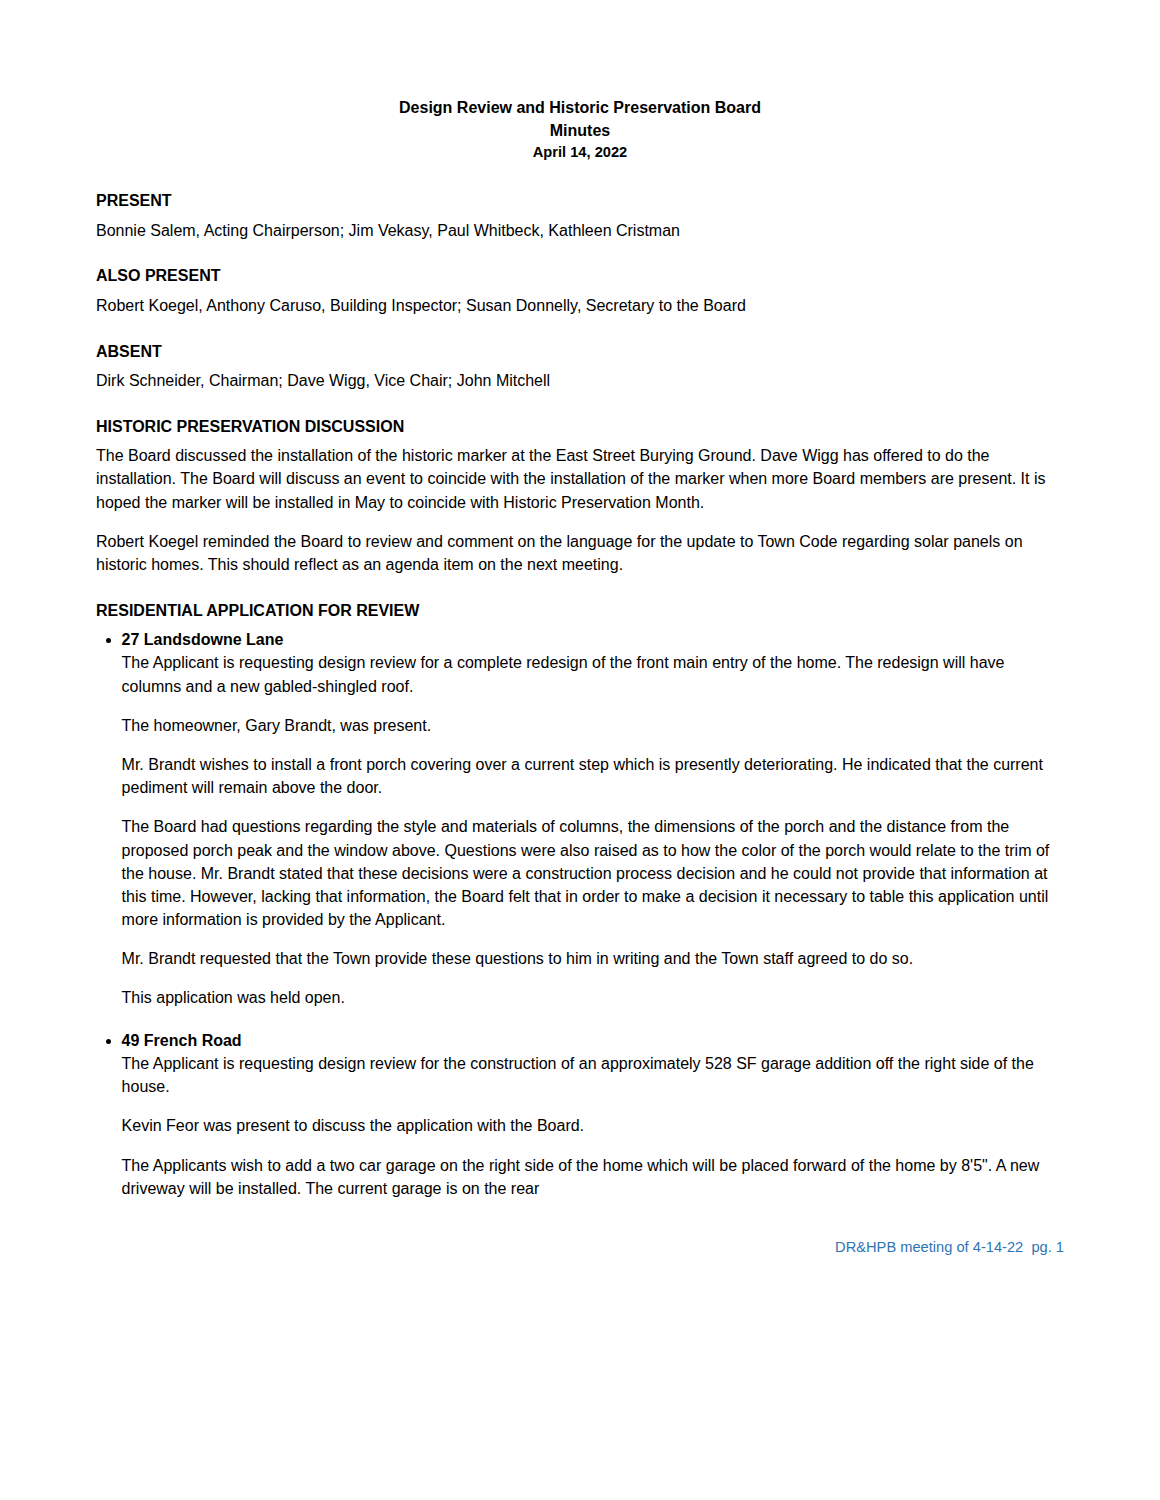Design Review and Historic Preservation Board Minutes April 14, 2022
PRESENT
Bonnie Salem, Acting Chairperson; Jim Vekasy, Paul Whitbeck, Kathleen Cristman
ALSO PRESENT
Robert Koegel, Anthony Caruso, Building Inspector; Susan Donnelly, Secretary to the Board
ABSENT
Dirk Schneider, Chairman; Dave Wigg, Vice Chair; John Mitchell
HISTORIC PRESERVATION DISCUSSION
The Board discussed the installation of the historic marker at the East Street Burying Ground. Dave Wigg has offered to do the installation. The Board will discuss an event to coincide with the installation of the marker when more Board members are present. It is hoped the marker will be installed in May to coincide with Historic Preservation Month.
Robert Koegel reminded the Board to review and comment on the language for the update to Town Code regarding solar panels on historic homes. This should reflect as an agenda item on the next meeting.
RESIDENTIAL APPLICATION FOR REVIEW
27 Landsdowne Lane
The Applicant is requesting design review for a complete redesign of the front main entry of the home. The redesign will have columns and a new gabled-shingled roof.
The homeowner, Gary Brandt, was present.
Mr. Brandt wishes to install a front porch covering over a current step which is presently deteriorating. He indicated that the current pediment will remain above the door.
The Board had questions regarding the style and materials of columns, the dimensions of the porch and the distance from the proposed porch peak and the window above. Questions were also raised as to how the color of the porch would relate to the trim of the house. Mr. Brandt stated that these decisions were a construction process decision and he could not provide that information at this time. However, lacking that information, the Board felt that in order to make a decision it necessary to table this application until more information is provided by the Applicant.
Mr. Brandt requested that the Town provide these questions to him in writing and the Town staff agreed to do so.
This application was held open.
49 French Road
The Applicant is requesting design review for the construction of an approximately 528 SF garage addition off the right side of the house.
Kevin Feor was present to discuss the application with the Board.
The Applicants wish to add a two car garage on the right side of the home which will be placed forward of the home by 8'5". A new driveway will be installed. The current garage is on the rear
DR&HPB meeting of 4-14-22 pg. 1